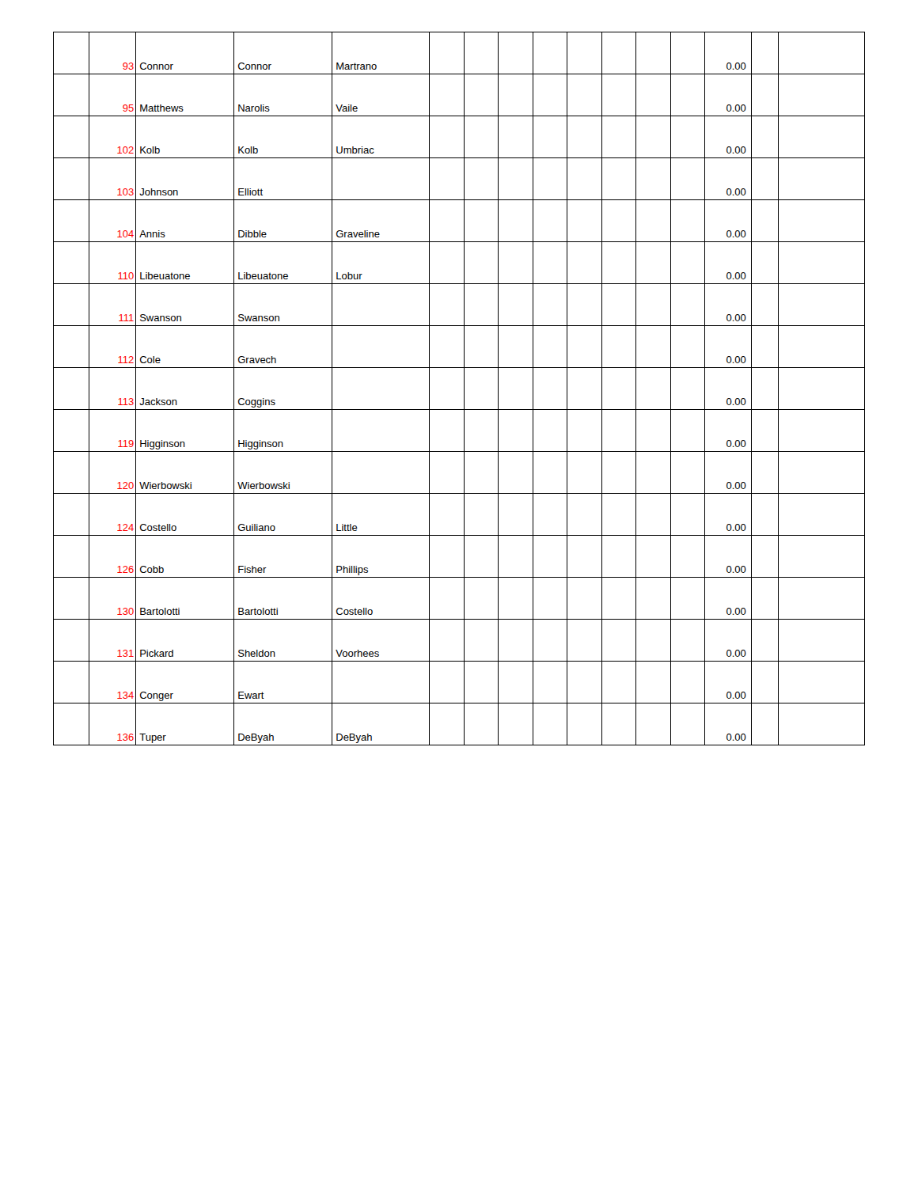| | 93 | Connor | Connor | Martrano | | | | | | | | | 0.00 | | |
| | 95 | Matthews | Narolis | Vaile | | | | | | | | | 0.00 | | |
| | 102 | Kolb | Kolb | Umbriac | | | | | | | | | 0.00 | | |
| | 103 | Johnson | Elliott | | | | | | | | | | 0.00 | | |
| | 104 | Annis | Dibble | Graveline | | | | | | | | | 0.00 | | |
| | 110 | Libeuatone | Libeuatone | Lobur | | | | | | | | | 0.00 | | |
| | 111 | Swanson | Swanson | | | | | | | | | | 0.00 | | |
| | 112 | Cole | Gravech | | | | | | | | | | 0.00 | | |
| | 113 | Jackson | Coggins | | | | | | | | | | 0.00 | | |
| | 119 | Higginson | Higginson | | | | | | | | | | 0.00 | | |
| | 120 | Wierbowski | Wierbowski | | | | | | | | | | 0.00 | | |
| | 124 | Costello | Guiliano | Little | | | | | | | | | 0.00 | | |
| | 126 | Cobb | Fisher | Phillips | | | | | | | | | 0.00 | | |
| | 130 | Bartolotti | Bartolotti | Costello | | | | | | | | | 0.00 | | |
| | 131 | Pickard | Sheldon | Voorhees | | | | | | | | | 0.00 | | |
| | 134 | Conger | Ewart | | | | | | | | | | 0.00 | | |
| | 136 | Tuper | DeByah | DeByah | | | | | | | | | 0.00 | | |